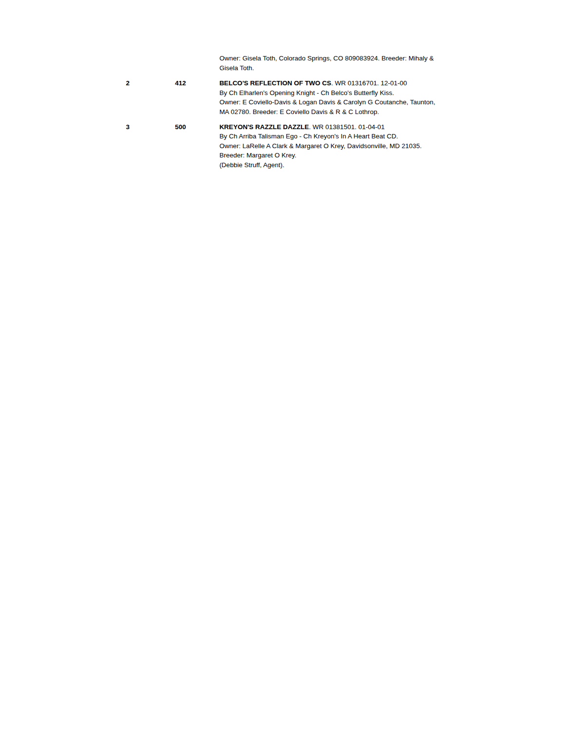| | | Owner: Gisela Toth, Colorado Springs, CO 809083924. Breeder: Mihaly & Gisela Toth. |
| 2 | 412 | BELCO'S REFLECTION OF TWO CS . WR 01316701. 12-01-00 By Ch Elharlen's Opening Knight - Ch Belco's Butterfly Kiss. Owner: E Coviello-Davis & Logan Davis & Carolyn G Coutanche, Taunton, MA 02780. Breeder: E Coviello Davis & R & C Lothrop. |
| 3 | 500 | KREYON'S RAZZLE DAZZLE . WR 01381501. 01-04-01 By Ch Arriba Talisman Ego - Ch Kreyon's In A Heart Beat CD. Owner: LaRelle A Clark & Margaret O Krey, Davidsonville, MD 21035. Breeder: Margaret O Krey. (Debbie Struff, Agent). |